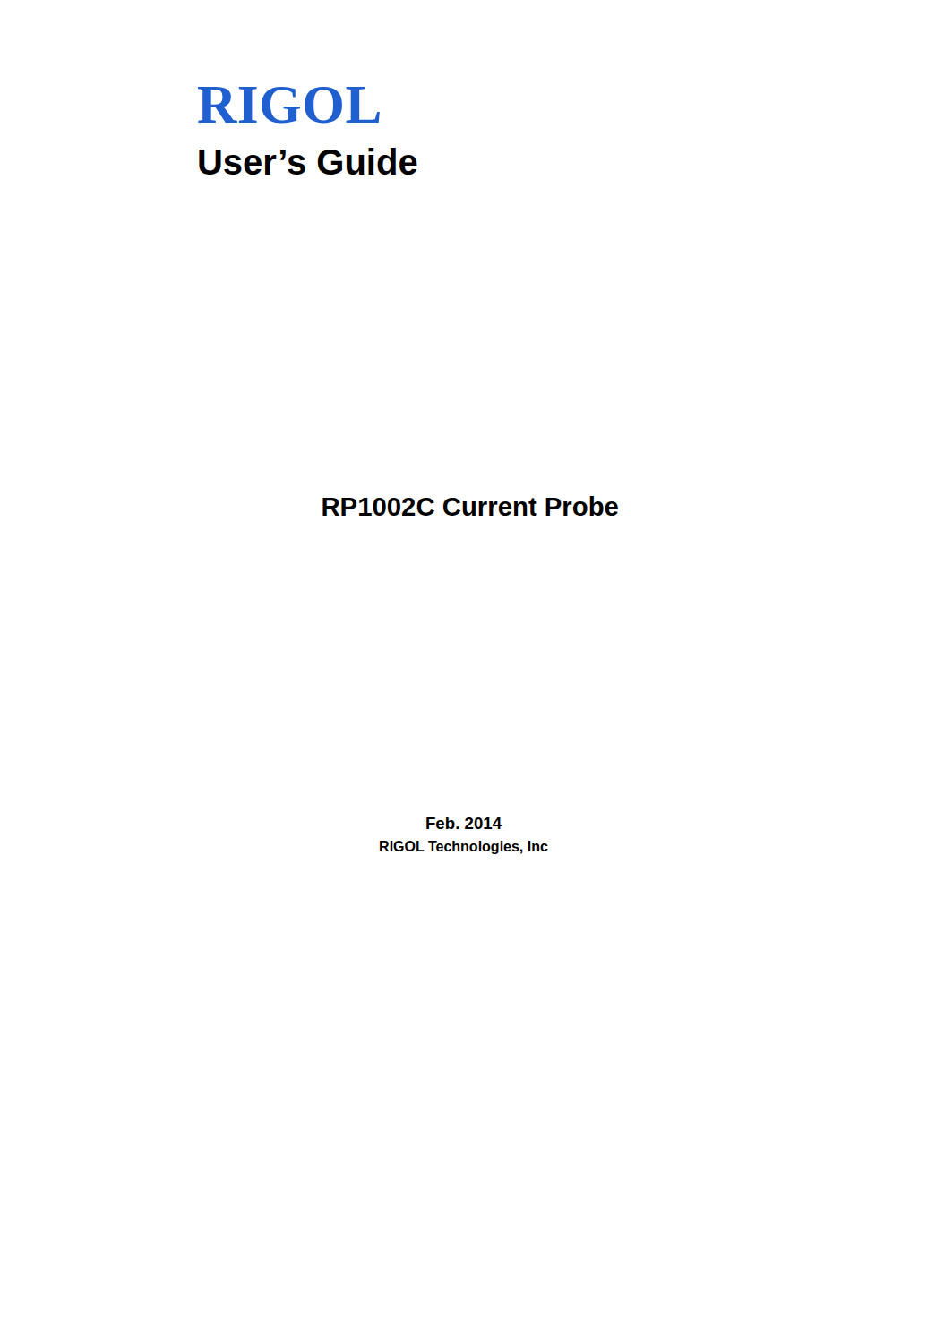RIGOL
User’s Guide
RP1002C Current Probe
Feb. 2014
RIGOL Technologies, Inc